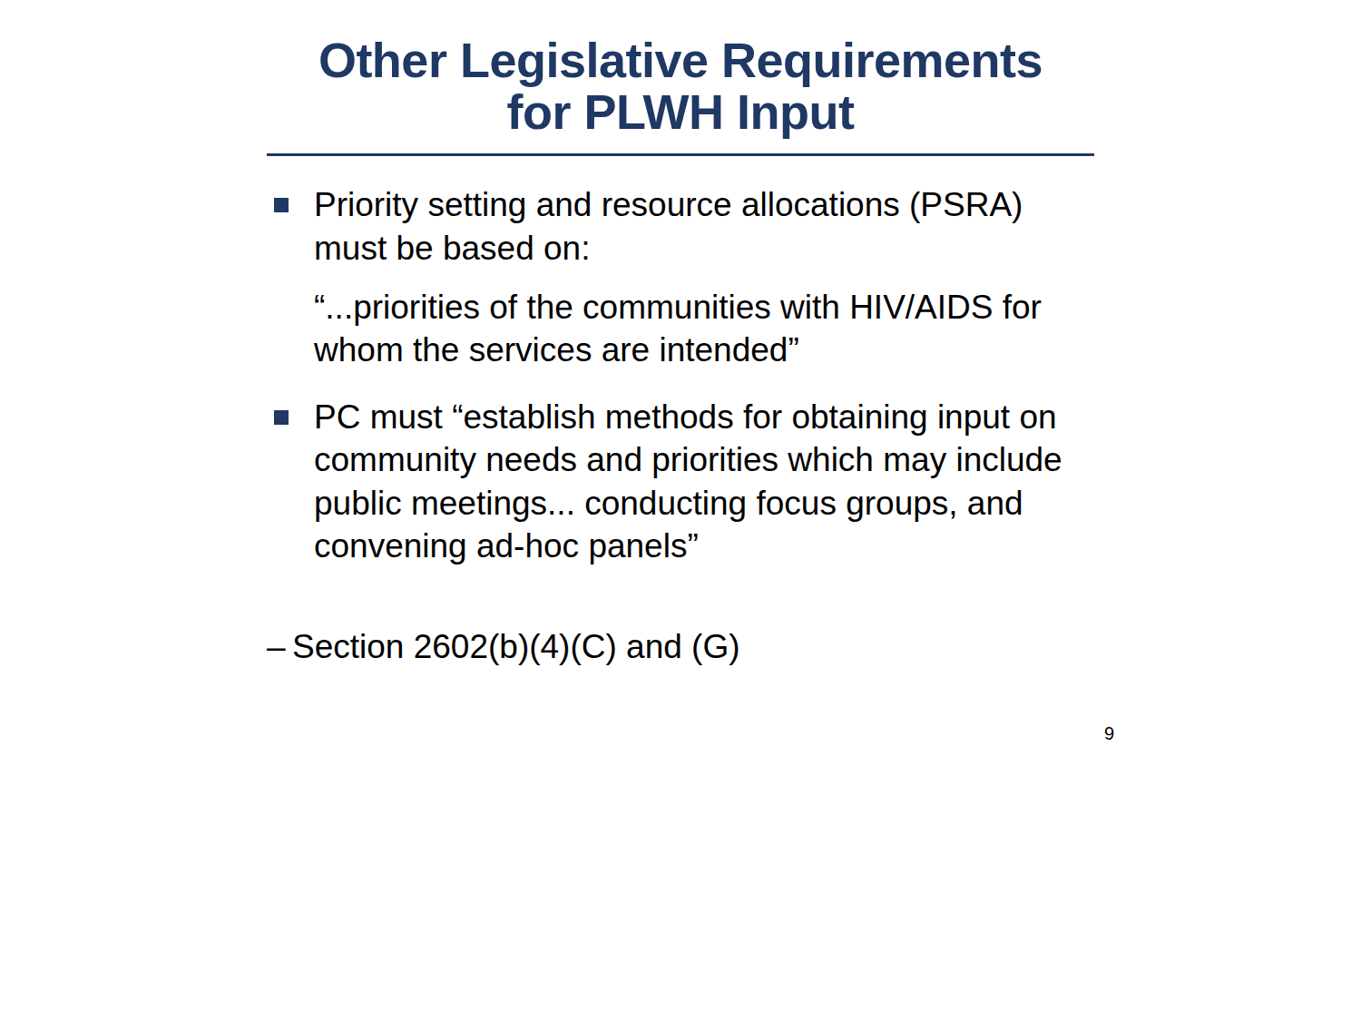Other Legislative Requirements
for PLWH Input
Priority setting and resource allocations (PSRA) must be based on:
“...priorities of the communities with HIV/AIDS for whom the services are intended”
PC must “establish methods for obtaining input on community needs and priorities which may include public meetings... conducting focus groups, and convening ad-hoc panels”
–Section 2602(b)(4)(C) and (G)
9